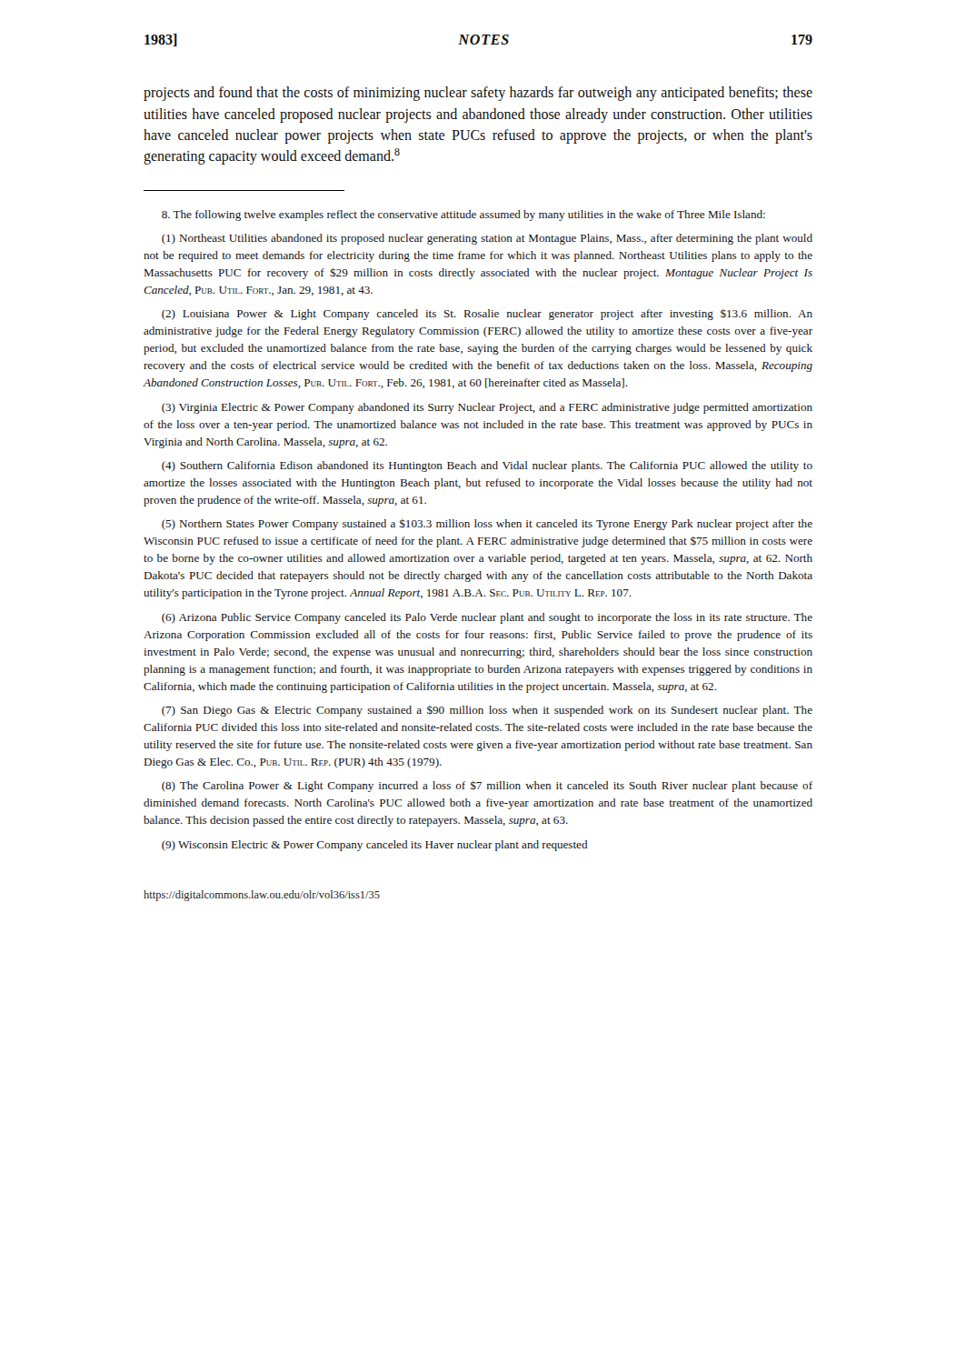1983] NOTES 179
projects and found that the costs of minimizing nuclear safety hazards far outweigh any anticipated benefits; these utilities have canceled proposed nuclear projects and abandoned those already under construction. Other utilities have canceled nuclear power projects when state PUCs refused to approve the projects, or when the plant's generating capacity would exceed demand.8
8. The following twelve examples reflect the conservative attitude assumed by many utilities in the wake of Three Mile Island:
(1) Northeast Utilities abandoned its proposed nuclear generating station at Montague Plains, Mass., after determining the plant would not be required to meet demands for electricity during the time frame for which it was planned. Northeast Utilities plans to apply to the Massachusetts PUC for recovery of $29 million in costs directly associated with the nuclear project. Montague Nuclear Project Is Canceled, Pub. Util. Fort., Jan. 29, 1981, at 43.
(2) Louisiana Power & Light Company canceled its St. Rosalie nuclear generator project after investing $13.6 million. An administrative judge for the Federal Energy Regulatory Commission (FERC) allowed the utility to amortize these costs over a five-year period, but excluded the unamortized balance from the rate base, saying the burden of the carrying charges would be lessened by quick recovery and the costs of electrical service would be credited with the benefit of tax deductions taken on the loss. Massela, Recouping Abandoned Construction Losses, Pub. Util. Fort., Feb. 26, 1981, at 60 [hereinafter cited as Massela].
(3) Virginia Electric & Power Company abandoned its Surry Nuclear Project, and a FERC administrative judge permitted amortization of the loss over a ten-year period. The unamortized balance was not included in the rate base. This treatment was approved by PUCs in Virginia and North Carolina. Massela, supra, at 62.
(4) Southern California Edison abandoned its Huntington Beach and Vidal nuclear plants. The California PUC allowed the utility to amortize the losses associated with the Huntington Beach plant, but refused to incorporate the Vidal losses because the utility had not proven the prudence of the write-off. Massela, supra, at 61.
(5) Northern States Power Company sustained a $103.3 million loss when it canceled its Tyrone Energy Park nuclear project after the Wisconsin PUC refused to issue a certificate of need for the plant. A FERC administrative judge determined that $75 million in costs were to be borne by the co-owner utilities and allowed amortization over a variable period, targeted at ten years. Massela, supra, at 62. North Dakota's PUC decided that ratepayers should not be directly charged with any of the cancellation costs attributable to the North Dakota utility's participation in the Tyrone project. Annual Report, 1981 A.B.A. Sec. Pub. Utility L. Rep. 107.
(6) Arizona Public Service Company canceled its Palo Verde nuclear plant and sought to incorporate the loss in its rate structure. The Arizona Corporation Commission excluded all of the costs for four reasons: first, Public Service failed to prove the prudence of its investment in Palo Verde; second, the expense was unusual and nonrecurring; third, shareholders should bear the loss since construction planning is a management function; and fourth, it was inappropriate to burden Arizona ratepayers with expenses triggered by conditions in California, which made the continuing participation of California utilities in the project uncertain. Massela, supra, at 62.
(7) San Diego Gas & Electric Company sustained a $90 million loss when it suspended work on its Sundesert nuclear plant. The California PUC divided this loss into site-related and nonsite-related costs. The site-related costs were included in the rate base because the utility reserved the site for future use. The nonsite-related costs were given a five-year amortization period without rate base treatment. San Diego Gas & Elec. Co., Pub. Util. Rep. (PUR) 4th 435 (1979).
(8) The Carolina Power & Light Company incurred a loss of $7 million when it canceled its South River nuclear plant because of diminished demand forecasts. North Carolina's PUC allowed both a five-year amortization and rate base treatment of the unamortized balance. This decision passed the entire cost directly to ratepayers. Massela, supra, at 63.
(9) Wisconsin Electric & Power Company canceled its Haver nuclear plant and requested
https://digitalcommons.law.ou.edu/olr/vol36/iss1/35